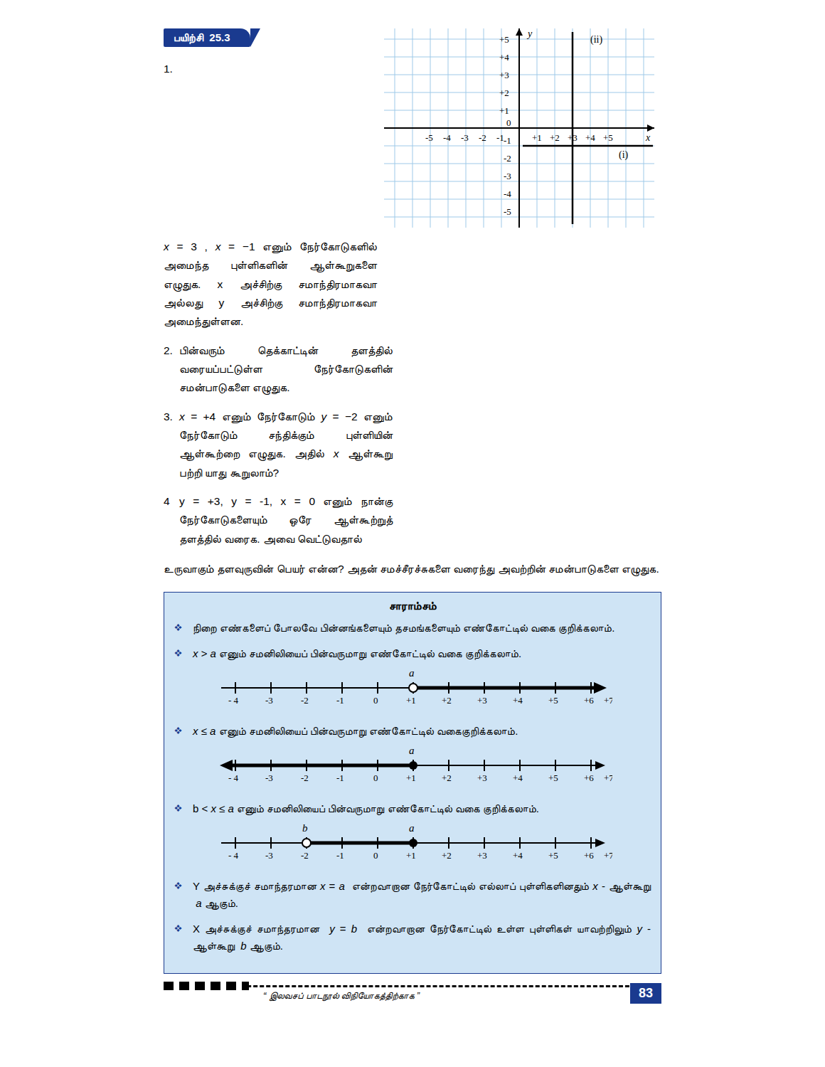பயிற்சி 25.3
y x +5 +4 +3 +2 +1 0 -1 -2 -3 -4 -5 -5 -4 -3 -2 -1 +1 +2 +3 +4 +5 (ii) (i)
1. x = 3 , x = −1 எனும் நேர்கோடுகளில் அமைந்த புள்ளிகளின் ஆள்கூறுகளை எழுதுக. x அச்சிற்கு சமாந்திரமாகவா அல்லது y அச்சிற்கு சமாந்திரமாகவா அமைந்துள்ளன.
2. பின்வரும் தெக்காட்டின் தளத்தில் வரையப்பட்டுள்ள நேர்கோடுகளின் சமன்பாடுகளை எழுதுக.
3. x = +4 எனும் நேர்கோடும் y = −2 எனும் நேர்கோடும் சந்திக்கும் புள்ளியின் ஆள்கூற்றை எழுதுக. அதில் x ஆள்கூறு பற்றி யாது கூறுலாம்?
4 y = +3, y = -1, x = 0 எனும் நான்கு நேர்கோடுகளையும் ஒரே ஆள்கூற்றுத் தளத்தில் வரைக. அவை வெட்டுவதால்
உருவாகும் தளவுருவின் பெயர் என்ன? அதன் சமச்சீரச்சுகளை வரைந்து அவற்றின் சமன்பாடுகளை எழுதுக.
சாராம்சம்
நிறை எண்களைப் போலவே பின்னங்களையும் தசமங்களையும் எண்கோட்டில் வகை குறிக்கலாம்.
x > a எனும் சமனிலியைப் பின்வருமாறு எண்கோட்டில் வகை குறிக்கலாம்.
a - 4 -3 -2 -1 0 +1 +2 +3 +4 +5 +6 +7
x ≤ a எனும் சமனிலியைப் பின்வருமாறு எண்கோட்டில் வகைகுறிக்கலாம்.
a - 4 -3 -2 -1 0 +1 +2 +3 +4 +5 +6 +7
b < x ≤ a எனும் சமனிலியைப் பின்வருமாறு எண்கோட்டில் வகை குறிக்கலாம்.
b a - 4 -3 -2 -1 0 +1 +2 +3 +4 +5 +6 +7
Y அச்சுக்குச் சமாந்தரமான x = a என்றவாறான நேர்கோட்டில் எல்லாப் புள்ளிகளினதும் x - ஆள்கூறு a ஆகும்.
X அச்சுக்குச் சமாந்தரமான y = b என்றவாறான நேர்கோட்டில் உள்ள புள்ளிகள் யாவற்றிலும் y - ஆள்கூறு b ஆகும்.
“ இலவசப் பாடநூல் விநியோகத்திற்காக ”
83